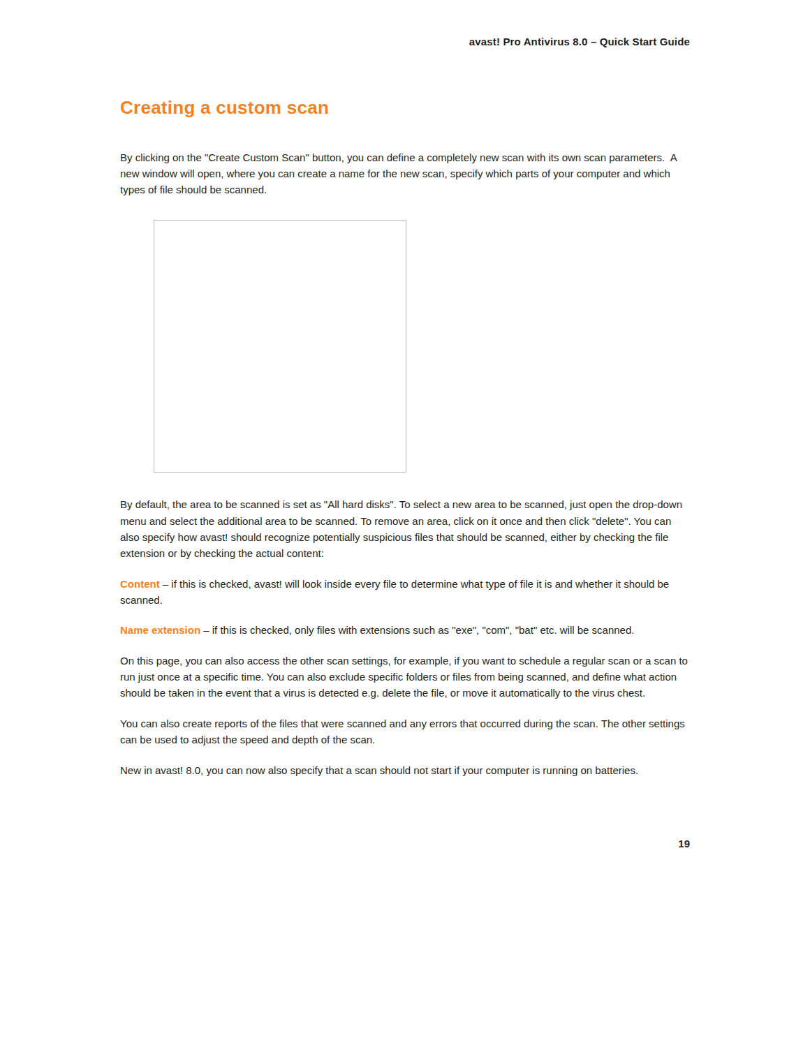avast! Pro Antivirus 8.0 – Quick Start Guide
Creating a custom scan
By clicking on the "Create Custom Scan" button, you can define a completely new scan with its own scan parameters. A new window will open, where you can create a name for the new scan, specify which parts of your computer and which types of file should be scanned.
By default, the area to be scanned is set as "All hard disks". To select a new area to be scanned, just open the drop-down menu and select the additional area to be scanned. To remove an area, click on it once and then click "delete". You can also specify how avast! should recognize potentially suspicious files that should be scanned, either by checking the file extension or by checking the actual content:
Content – if this is checked, avast! will look inside every file to determine what type of file it is and whether it should be scanned.
Name extension – if this is checked, only files with extensions such as "exe", "com", "bat" etc. will be scanned.
On this page, you can also access the other scan settings, for example, if you want to schedule a regular scan or a scan to run just once at a specific time. You can also exclude specific folders or files from being scanned, and define what action should be taken in the event that a virus is detected e.g. delete the file, or move it automatically to the virus chest.
You can also create reports of the files that were scanned and any errors that occurred during the scan. The other settings can be used to adjust the speed and depth of the scan.
New in avast! 8.0, you can now also specify that a scan should not start if your computer is running on batteries.
19